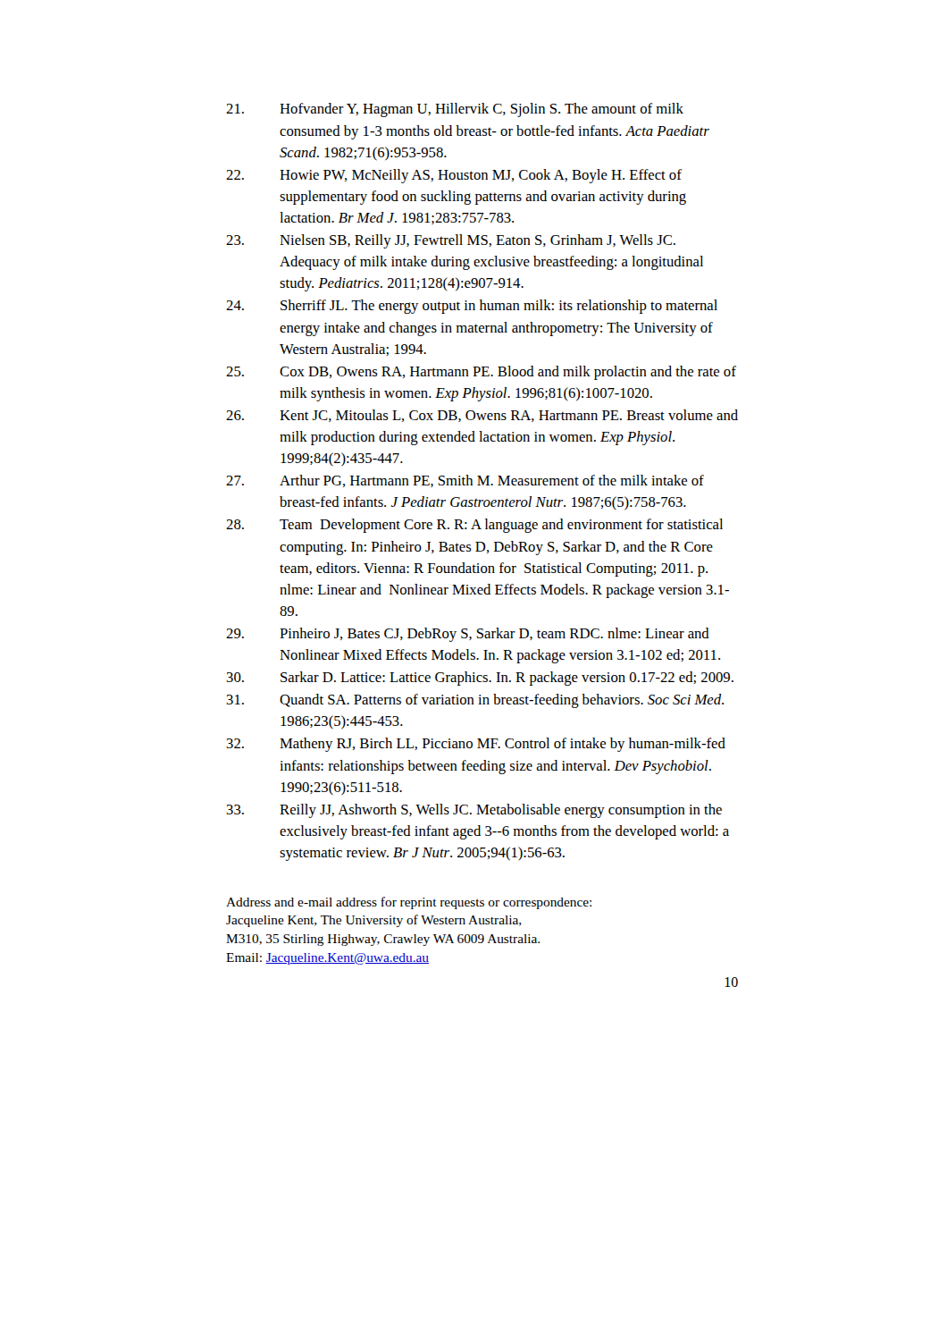21. Hofvander Y, Hagman U, Hillervik C, Sjolin S. The amount of milk consumed by 1-3 months old breast- or bottle-fed infants. Acta Paediatr Scand. 1982;71(6):953-958.
22. Howie PW, McNeilly AS, Houston MJ, Cook A, Boyle H. Effect of supplementary food on suckling patterns and ovarian activity during lactation. Br Med J. 1981;283:757-783.
23. Nielsen SB, Reilly JJ, Fewtrell MS, Eaton S, Grinham J, Wells JC. Adequacy of milk intake during exclusive breastfeeding: a longitudinal study. Pediatrics. 2011;128(4):e907-914.
24. Sherriff JL. The energy output in human milk: its relationship to maternal energy intake and changes in maternal anthropometry: The University of Western Australia; 1994.
25. Cox DB, Owens RA, Hartmann PE. Blood and milk prolactin and the rate of milk synthesis in women. Exp Physiol. 1996;81(6):1007-1020.
26. Kent JC, Mitoulas L, Cox DB, Owens RA, Hartmann PE. Breast volume and milk production during extended lactation in women. Exp Physiol. 1999;84(2):435-447.
27. Arthur PG, Hartmann PE, Smith M. Measurement of the milk intake of breast-fed infants. J Pediatr Gastroenterol Nutr. 1987;6(5):758-763.
28. Team Development Core R. R: A language and environment for statistical computing. In: Pinheiro J, Bates D, DebRoy S, Sarkar D, and the R Core team, editors. Vienna: R Foundation for Statistical Computing; 2011. p. nlme: Linear and Nonlinear Mixed Effects Models. R package version 3.1-89.
29. Pinheiro J, Bates CJ, DebRoy S, Sarkar D, team RDC. nlme: Linear and Nonlinear Mixed Effects Models. In. R package version 3.1-102 ed; 2011.
30. Sarkar D. Lattice: Lattice Graphics. In. R package version 0.17-22 ed; 2009.
31. Quandt SA. Patterns of variation in breast-feeding behaviors. Soc Sci Med. 1986;23(5):445-453.
32. Matheny RJ, Birch LL, Picciano MF. Control of intake by human-milk-fed infants: relationships between feeding size and interval. Dev Psychobiol. 1990;23(6):511-518.
33. Reilly JJ, Ashworth S, Wells JC. Metabolisable energy consumption in the exclusively breast-fed infant aged 3--6 months from the developed world: a systematic review. Br J Nutr. 2005;94(1):56-63.
Address and e-mail address for reprint requests or correspondence:
Jacqueline Kent, The University of Western Australia,
M310, 35 Stirling Highway, Crawley WA 6009 Australia.
Email: Jacqueline.Kent@uwa.edu.au
10